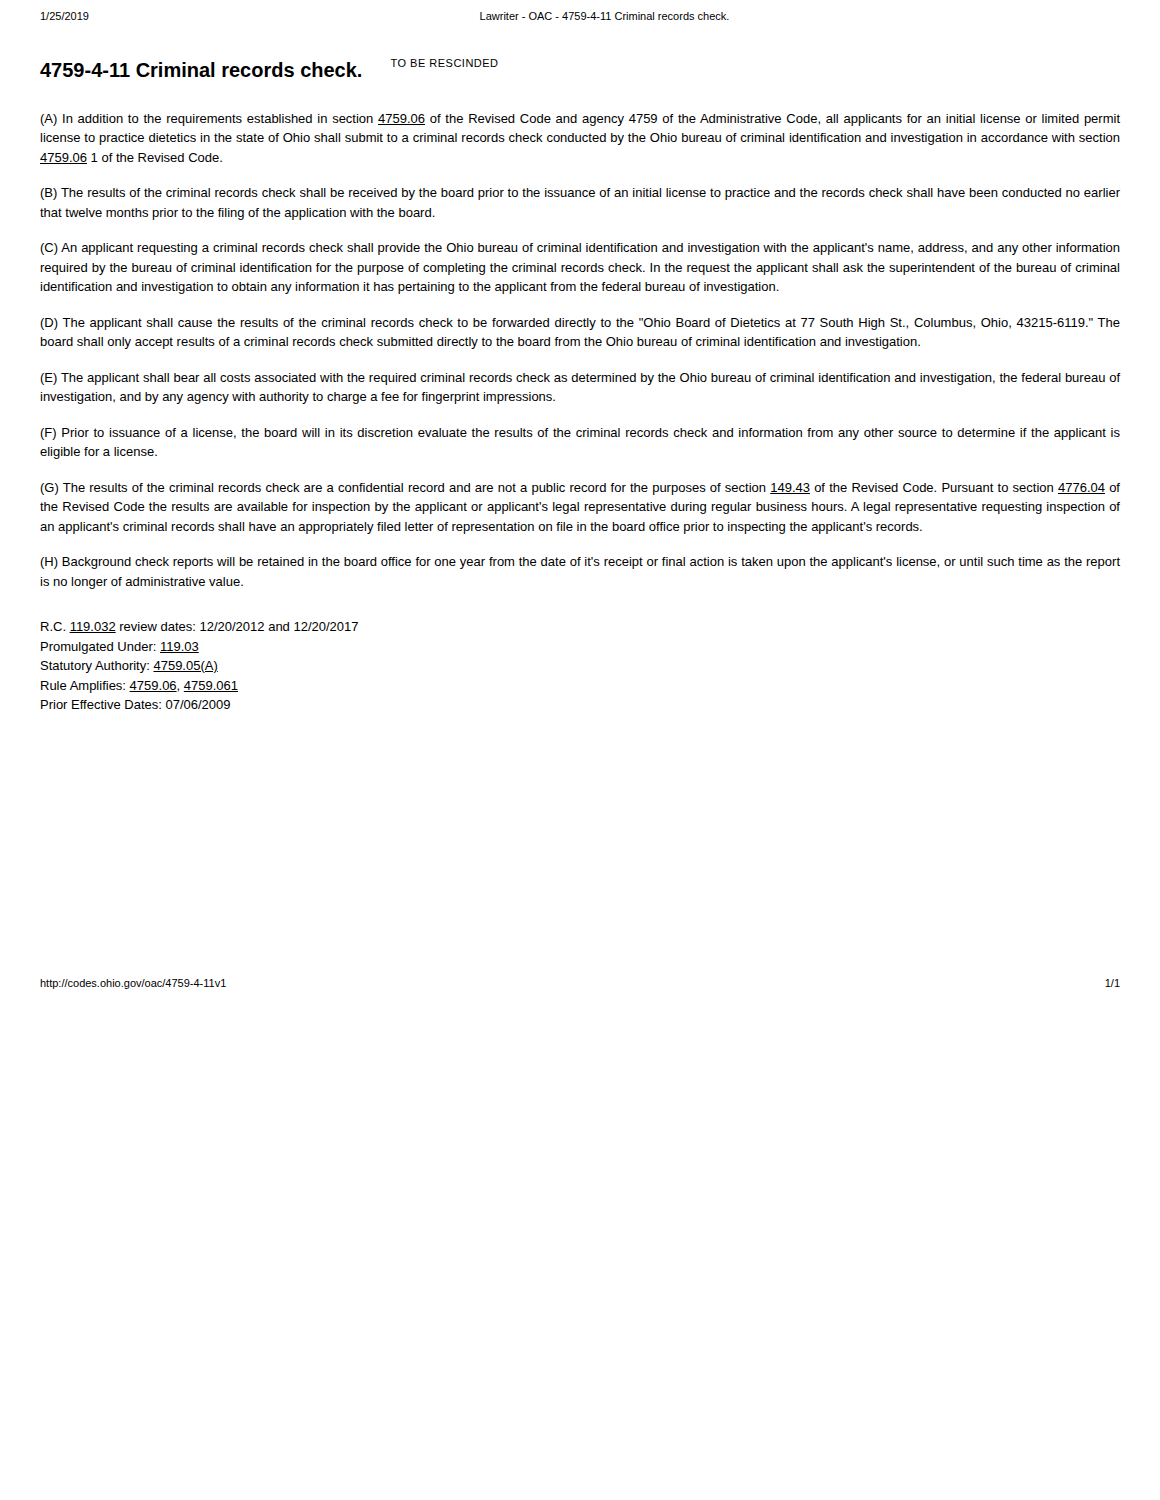1/25/2019 Lawriter - OAC - 4759-4-11 Criminal records check.
4759-4-11 Criminal records check.
TO BE RESCINDED
(A) In addition to the requirements established in section 4759.06 of the Revised Code and agency 4759 of the Administrative Code, all applicants for an initial license or limited permit license to practice dietetics in the state of Ohio shall submit to a criminal records check conducted by the Ohio bureau of criminal identification and investigation in accordance with section 4759.06 1 of the Revised Code.
(B) The results of the criminal records check shall be received by the board prior to the issuance of an initial license to practice and the records check shall have been conducted no earlier that twelve months prior to the filing of the application with the board.
(C) An applicant requesting a criminal records check shall provide the Ohio bureau of criminal identification and investigation with the applicant's name, address, and any other information required by the bureau of criminal identification for the purpose of completing the criminal records check. In the request the applicant shall ask the superintendent of the bureau of criminal identification and investigation to obtain any information it has pertaining to the applicant from the federal bureau of investigation.
(D) The applicant shall cause the results of the criminal records check to be forwarded directly to the "Ohio Board of Dietetics at 77 South High St., Columbus, Ohio, 43215-6119." The board shall only accept results of a criminal records check submitted directly to the board from the Ohio bureau of criminal identification and investigation.
(E) The applicant shall bear all costs associated with the required criminal records check as determined by the Ohio bureau of criminal identification and investigation, the federal bureau of investigation, and by any agency with authority to charge a fee for fingerprint impressions.
(F) Prior to issuance of a license, the board will in its discretion evaluate the results of the criminal records check and information from any other source to determine if the applicant is eligible for a license.
(G) The results of the criminal records check are a confidential record and are not a public record for the purposes of section 149.43 of the Revised Code. Pursuant to section 4776.04 of the Revised Code the results are available for inspection by the applicant or applicant's legal representative during regular business hours. A legal representative requesting inspection of an applicant's criminal records shall have an appropriately filed letter of representation on file in the board office prior to inspecting the applicant's records.
(H) Background check reports will be retained in the board office for one year from the date of it's receipt or final action is taken upon the applicant's license, or until such time as the report is no longer of administrative value.
R.C. 119.032 review dates: 12/20/2012 and 12/20/2017
Promulgated Under: 119.03
Statutory Authority: 4759.05(A)
Rule Amplifies: 4759.06, 4759.061
Prior Effective Dates: 07/06/2009
http://codes.ohio.gov/oac/4759-4-11v1 1/1